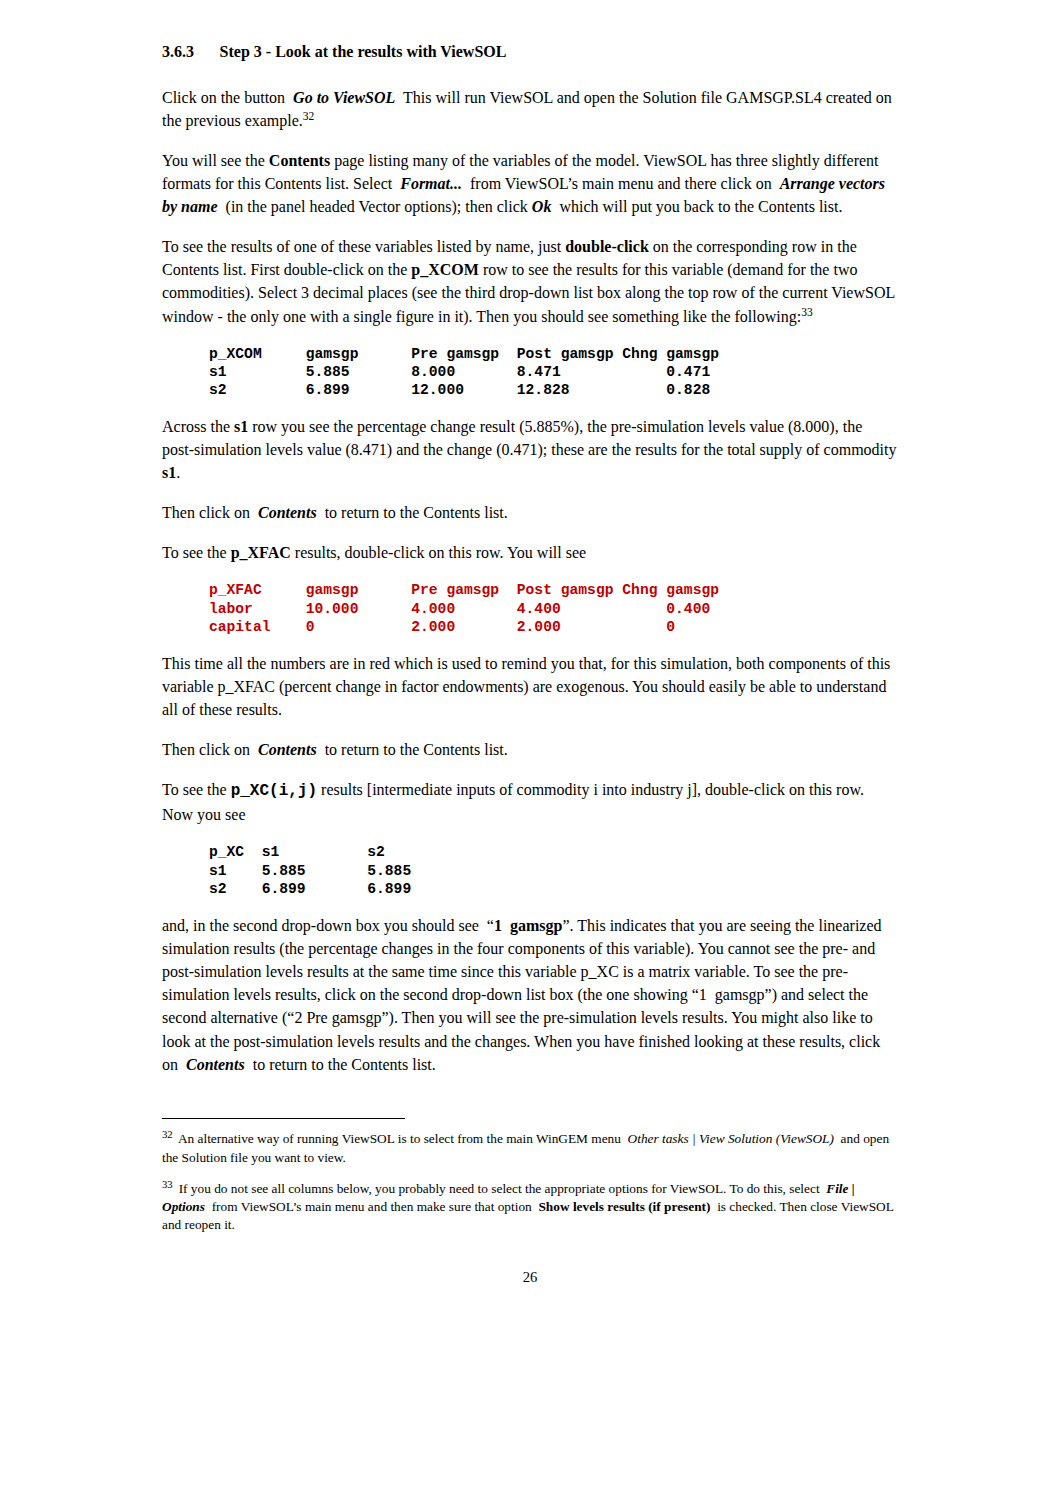3.6.3 Step 3 - Look at the results with ViewSOL
Click on the button Go to ViewSOL This will run ViewSOL and open the Solution file GAMSGP.SL4 created on the previous example.32
You will see the Contents page listing many of the variables of the model. ViewSOL has three slightly different formats for this Contents list. Select Format... from ViewSOL’s main menu and there click on Arrange vectors by name (in the panel headed Vector options); then click Ok which will put you back to the Contents list.
To see the results of one of these variables listed by name, just double-click on the corresponding row in the Contents list. First double-click on the p_XCOM row to see the results for this variable (demand for the two commodities). Select 3 decimal places (see the third drop-down list box along the top row of the current ViewSOL window - the only one with a single figure in it). Then you should see something like the following:33
p_XCOM gamsgp Pre gamsgp Post gamsgp Chng gamsgp s1 5.885 8.000 8.471 0.471 s2 6.899 12.000 12.828 0.828
Across the s1 row you see the percentage change result (5.885%), the pre-simulation levels value (8.000), the post-simulation levels value (8.471) and the change (0.471); these are the results for the total supply of commodity s1.
Then click on Contents to return to the Contents list.
To see the p_XFAC results, double-click on this row. You will see
p_XFAC gamsgp Pre gamsgp Post gamsgp Chng gamsgp labor 10.000 4.000 4.400 0.400 capital 0 2.000 2.000 0
This time all the numbers are in red which is used to remind you that, for this simulation, both components of this variable p_XFAC (percent change in factor endowments) are exogenous. You should easily be able to understand all of these results.
Then click on Contents to return to the Contents list.
To see the p_XC(i,j) results [intermediate inputs of commodity i into industry j], double-click on this row. Now you see
p_XC s1 s2 s1 5.885 5.885 s2 6.899 6.899
and, in the second drop-down box you should see “1 gamsgp”. This indicates that you are seeing the linearized simulation results (the percentage changes in the four components of this variable). You cannot see the pre- and post-simulation levels results at the same time since this variable p_XC is a matrix variable. To see the pre-simulation levels results, click on the second drop-down list box (the one showing “1 gamsgp”) and select the second alternative (“2 Pre gamsgp”). Then you will see the pre-simulation levels results. You might also like to look at the post-simulation levels results and the changes. When you have finished looking at these results, click on Contents to return to the Contents list.
32 An alternative way of running ViewSOL is to select from the main WinGEM menu Other tasks | View Solution (ViewSOL) and open the Solution file you want to view.
33 If you do not see all columns below, you probably need to select the appropriate options for ViewSOL. To do this, select File | Options from ViewSOL’s main menu and then make sure that option Show levels results (if present) is checked. Then close ViewSOL and reopen it.
26